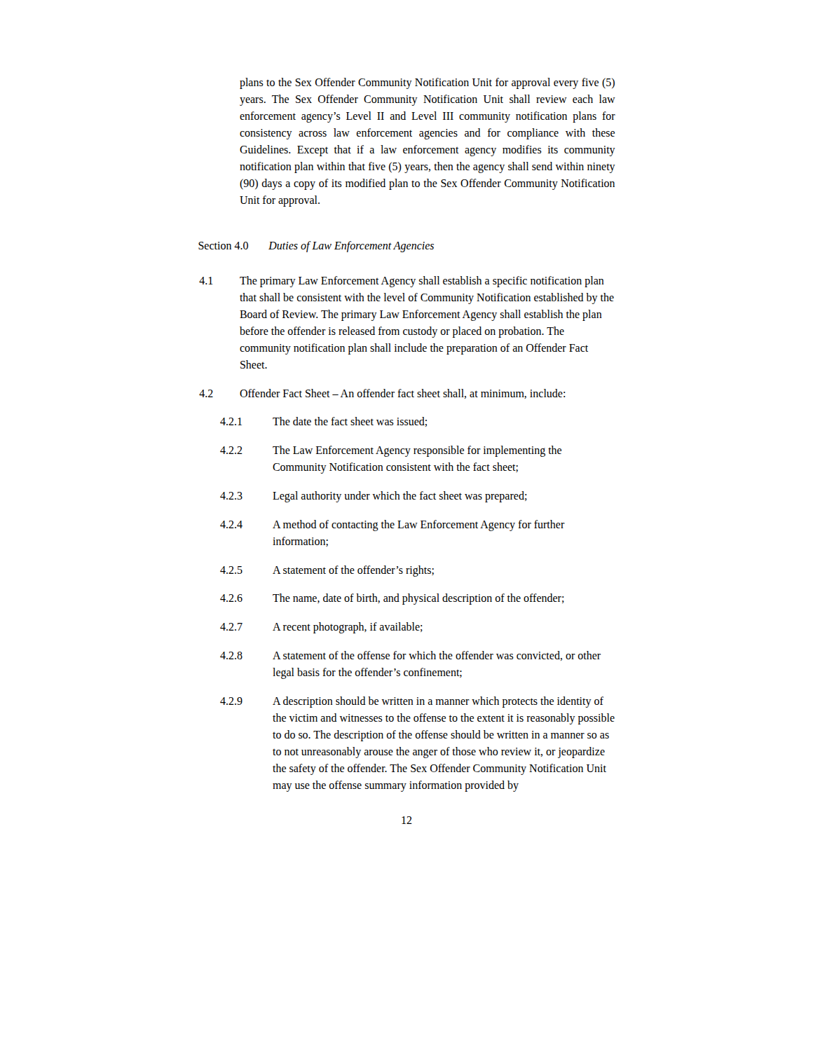plans to the Sex Offender Community Notification Unit for approval every five (5) years. The Sex Offender Community Notification Unit shall review each law enforcement agency’s Level II and Level III community notification plans for consistency across law enforcement agencies and for compliance with these Guidelines. Except that if a law enforcement agency modifies its community notification plan within that five (5) years, then the agency shall send within ninety (90) days a copy of its modified plan to the Sex Offender Community Notification Unit for approval.
Section 4.0 Duties of Law Enforcement Agencies
4.1
The primary Law Enforcement Agency shall establish a specific notification plan that shall be consistent with the level of Community Notification established by the Board of Review. The primary Law Enforcement Agency shall establish the plan before the offender is released from custody or placed on probation. The community notification plan shall include the preparation of an Offender Fact Sheet.
4.2
Offender Fact Sheet – An offender fact sheet shall, at minimum, include:
4.2.1
The date the fact sheet was issued;
4.2.2
The Law Enforcement Agency responsible for implementing the Community Notification consistent with the fact sheet;
4.2.3
Legal authority under which the fact sheet was prepared;
4.2.4
A method of contacting the Law Enforcement Agency for further information;
4.2.5
A statement of the offender’s rights;
4.2.6
The name, date of birth, and physical description of the offender;
4.2.7
A recent photograph, if available;
4.2.8
A statement of the offense for which the offender was convicted, or other legal basis for the offender’s confinement;
4.2.9
A description should be written in a manner which protects the identity of the victim and witnesses to the offense to the extent it is reasonably possible to do so. The description of the offense should be written in a manner so as to not unreasonably arouse the anger of those who review it, or jeopardize the safety of the offender. The Sex Offender Community Notification Unit may use the offense summary information provided by
12